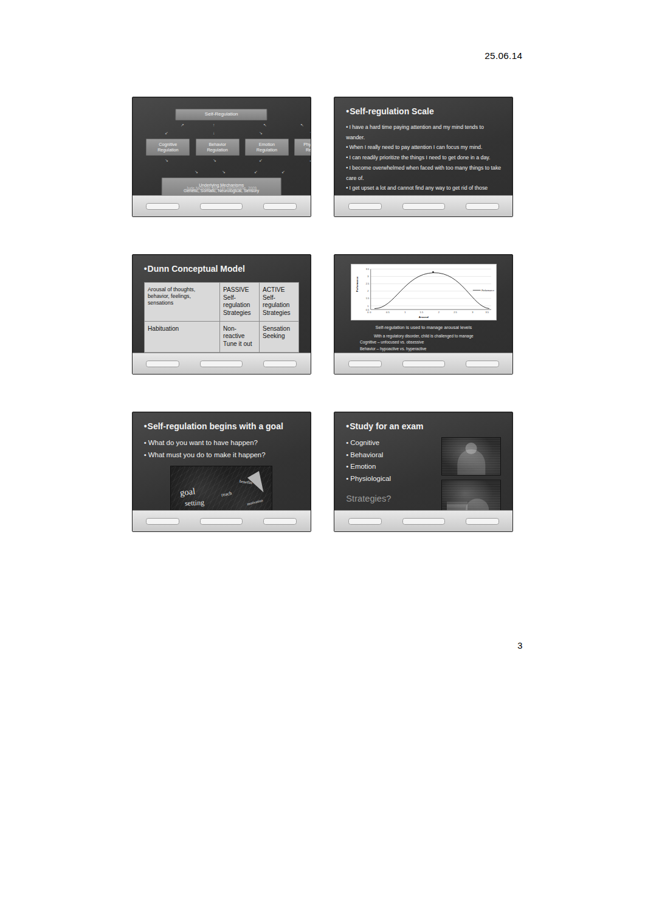25.06.14
Self-Regulation
↗
↑
↖
↖
↙
↓
↘
↘
Cognitive
Regulation
Behavior
Regulation
Emotion
Regulation
Physiological
Regulation
↘
↘
↙
↙
↘
↘
↙
↙
Underlying Mechanisms
Genetic, Somatic, Neurological, Sensory
Jude Nicholas and Tim Hartshorne, 2009
•Self-regulation Scale
I have a hard time paying attention and my mind tends to wander.
When I really need to pay attention I can focus my mind.
I can readily prioritize the things I need to get done in a day.
I become overwhelmed when faced with too many things to take care of.
I get upset a lot and cannot find any way to get rid of those feelings.
When I really need to control my feelings I can do it.
When there is nothing going on I have to create it.
When I am in a noisy crowd I have to find a way to leave.
•Dunn Conceptual Model
| Arousal of thoughts, behavior, feelings, sensations | PASSIVE Self-regulation Strategies | ACTIVE Self-regulation Strategies |
| Habituation | Non-reactive Tune it out | Sensation Seeking |
| Sensitization | Reactive to Stimuli | Sensation Avoiding |
3.5 3 2.5 2 1.5 1 0.5 0 0 0.5 1 1.5 2 2.5 3 3.5 Performance Arousal Performance
Self-regulation is used to manage arousal levels With a regulatory disorder, child is challenged to manage Cognitive – unfocused vs. obsessive Behavior – hypoactive vs. hyperactive Emotion – passive vs. reactive Physiological – underwhelmed vs. overwhelmed
•Self-regulation begins with a goal
What do you want to have happen?
What must you do to make it happen?
goal
setting
reach
benefits
purpose
goal
motivation
•Study for an exam
Cognitive
Behavioral
Emotion
Physiological
Strategies?
3